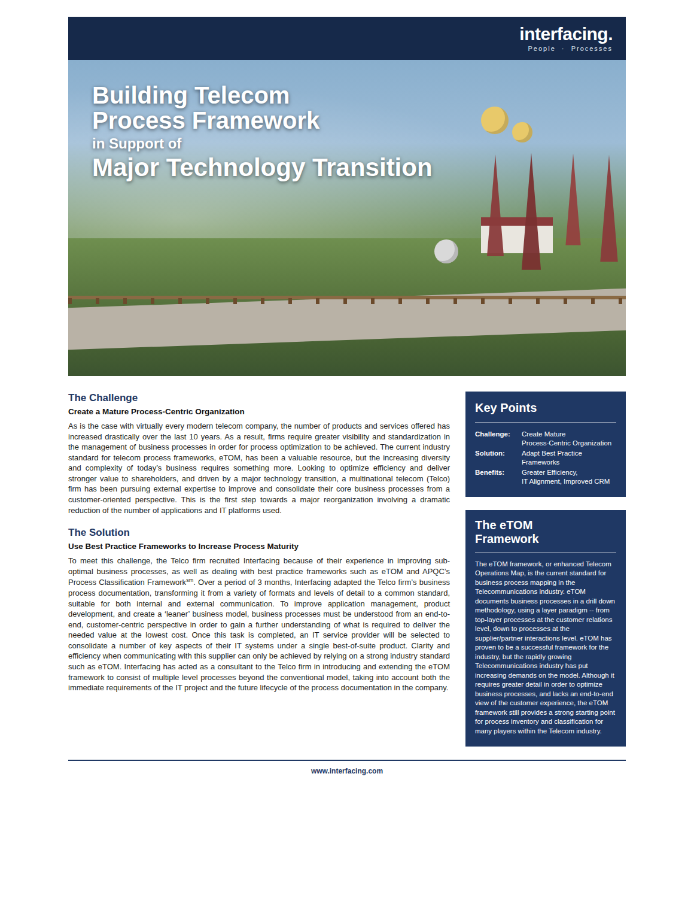interfacing.
People · Processes
Building Telecom
Process Framework
in Support of
Major Technology Transition
The Challenge
Create a Mature Process-Centric Organization
As is the case with virtually every modern telecom company, the number of products and services offered has increased drastically over the last 10 years. As a result, firms require greater visibility and standardization in the management of business processes in order for process optimization to be achieved. The current industry standard for telecom process frameworks, eTOM, has been a valuable resource, but the increasing diversity and complexity of today’s business requires something more. Looking to optimize efficiency and deliver stronger value to shareholders, and driven by a major technology transition, a multinational telecom (Telco) firm has been pursuing external expertise to improve and consolidate their core business processes from a customer-oriented perspective. This is the first step towards a major reorganization involving a dramatic reduction of the number of applications and IT platforms used.
The Solution
Use Best Practice Frameworks to Increase Process Maturity
To meet this challenge, the Telco firm recruited Interfacing because of their experience in improving sub-optimal business processes, as well as dealing with best practice frameworks such as eTOM and APQC’s Process Classification Frameworksm. Over a period of 3 months, Interfacing adapted the Telco firm’s business process documentation, transforming it from a variety of formats and levels of detail to a common standard, suitable for both internal and external communication. To improve application management, product development, and create a ‘leaner’ business model, business processes must be understood from an end-to-end, customer-centric perspective in order to gain a further understanding of what is required to deliver the needed value at the lowest cost. Once this task is completed, an IT service provider will be selected to consolidate a number of key aspects of their IT systems under a single best-of-suite product. Clarity and efficiency when communicating with this supplier can only be achieved by relying on a strong industry standard such as eTOM. Interfacing has acted as a consultant to the Telco firm in introducing and extending the eTOM framework to consist of multiple level processes beyond the conventional model, taking into account both the immediate requirements of the IT project and the future lifecycle of the process documentation in the company.
Key Points
Challenge:
Create Mature
Process-Centric Organization
Solution:
Adapt Best Practice
Frameworks
Benefits:
Greater Efficiency,
IT Alignment, Improved CRM
The eTOM
Framework
The eTOM framework, or enhanced Telecom Operations Map, is the current standard for business process mapping in the Telecommunications industry. eTOM documents business processes in a drill down methodology, using a layer paradigm -- from top-layer processes at the customer relations level, down to processes at the supplier/partner interactions level. eTOM has proven to be a successful framework for the industry, but the rapidly growing Telecommunications industry has put increasing demands on the model. Although it requires greater detail in order to optimize business processes, and lacks an end-to-end view of the customer experience, the eTOM framework still provides a strong starting point for process inventory and classification for many players within the Telecom industry.
www.interfacing.com